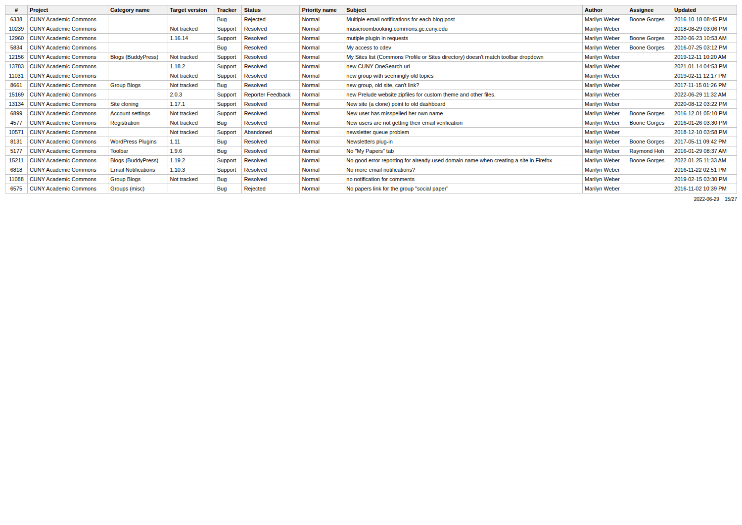| # | Project | Category name | Target version | Tracker | Status | Priority name | Subject | Author | Assignee | Updated |
| --- | --- | --- | --- | --- | --- | --- | --- | --- | --- | --- |
| 6338 | CUNY Academic Commons | | | Bug | Rejected | Normal | Multiple email notifications for each blog post | Marilyn Weber | Boone Gorges | 2016-10-18 08:45 PM |
| 10239 | CUNY Academic Commons | | Not tracked | Support | Resolved | Normal | musicroombooking.commons.gc.cuny.edu | Marilyn Weber | | 2018-08-29 03:06 PM |
| 12960 | CUNY Academic Commons | | 1.16.14 | Support | Resolved | Normal | mutiple plugin in requests | Marilyn Weber | Boone Gorges | 2020-06-23 10:53 AM |
| 5834 | CUNY Academic Commons | | | Bug | Resolved | Normal | My access to cdev | Marilyn Weber | Boone Gorges | 2016-07-25 03:12 PM |
| 12156 | CUNY Academic Commons | Blogs (BuddyPress) | Not tracked | Support | Resolved | Normal | My Sites list (Commons Profile or Sites directory) doesn't match toolbar dropdown | Marilyn Weber | | 2019-12-11 10:20 AM |
| 13783 | CUNY Academic Commons | | 1.18.2 | Support | Resolved | Normal | new CUNY OneSearch url | Marilyn Weber | | 2021-01-14 04:53 PM |
| 11031 | CUNY Academic Commons | | Not tracked | Support | Resolved | Normal | new group with seemingly old topics | Marilyn Weber | | 2019-02-11 12:17 PM |
| 8661 | CUNY Academic Commons | Group Blogs | Not tracked | Bug | Resolved | Normal | new group, old site, can't link? | Marilyn Weber | | 2017-11-15 01:26 PM |
| 15169 | CUNY Academic Commons | | 2.0.3 | Support | Reporter Feedback | Normal | new Prelude website zipfiles for custom theme and other files. | Marilyn Weber | | 2022-06-29 11:32 AM |
| 13134 | CUNY Academic Commons | Site cloning | 1.17.1 | Support | Resolved | Normal | New site (a clone) point to old dashboard | Marilyn Weber | | 2020-08-12 03:22 PM |
| 6899 | CUNY Academic Commons | Account settings | Not tracked | Support | Resolved | Normal | New user has misspelled her own name | Marilyn Weber | Boone Gorges | 2016-12-01 05:10 PM |
| 4577 | CUNY Academic Commons | Registration | Not tracked | Bug | Resolved | Normal | New users are not getting their email verification | Marilyn Weber | Boone Gorges | 2016-01-26 03:30 PM |
| 10571 | CUNY Academic Commons | | Not tracked | Support | Abandoned | Normal | newsletter queue problem | Marilyn Weber | | 2018-12-10 03:58 PM |
| 8131 | CUNY Academic Commons | WordPress Plugins | 1.11 | Bug | Resolved | Normal | Newsletters plug-in | Marilyn Weber | Boone Gorges | 2017-05-11 09:42 PM |
| 5177 | CUNY Academic Commons | Toolbar | 1.9.6 | Bug | Resolved | Normal | No "My Papers" tab | Marilyn Weber | Raymond Hoh | 2016-01-29 08:37 AM |
| 15211 | CUNY Academic Commons | Blogs (BuddyPress) | 1.19.2 | Support | Resolved | Normal | No good error reporting for already-used domain name when creating a site in Firefox | Marilyn Weber | Boone Gorges | 2022-01-25 11:33 AM |
| 6818 | CUNY Academic Commons | Email Notifications | 1.10.3 | Support | Resolved | Normal | No more email notifications? | Marilyn Weber | | 2016-11-22 02:51 PM |
| 11088 | CUNY Academic Commons | Group Blogs | Not tracked | Bug | Resolved | Normal | no notification for comments | Marilyn Weber | | 2019-02-15 03:30 PM |
| 6575 | CUNY Academic Commons | Groups (misc) | | Bug | Rejected | Normal | No papers link for the group "social paper" | Marilyn Weber | | 2016-11-02 10:39 PM |
2022-06-29 15/27